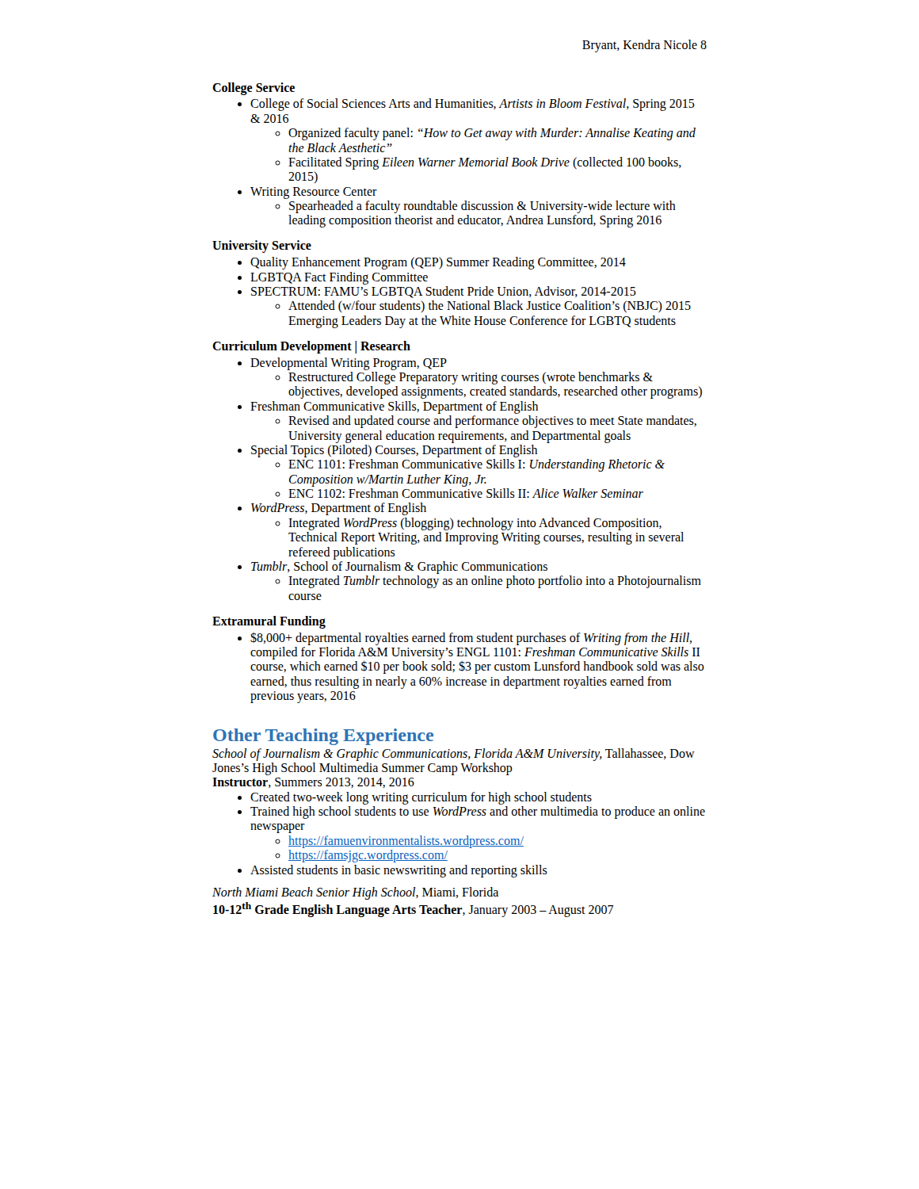Bryant, Kendra Nicole 8
College Service
College of Social Sciences Arts and Humanities, Artists in Bloom Festival, Spring 2015 & 2016
Organized faculty panel: “How to Get away with Murder: Annalise Keating and the Black Aesthetic”
Facilitated Spring Eileen Warner Memorial Book Drive (collected 100 books, 2015)
Writing Resource Center
Spearheaded a faculty roundtable discussion & University-wide lecture with leading composition theorist and educator, Andrea Lunsford, Spring 2016
University Service
Quality Enhancement Program (QEP) Summer Reading Committee, 2014
LGBTQA Fact Finding Committee
SPECTRUM: FAMU’s LGBTQA Student Pride Union, Advisor, 2014-2015
Attended (w/four students) the National Black Justice Coalition’s (NBJC) 2015 Emerging Leaders Day at the White House Conference for LGBTQ students
Curriculum Development | Research
Developmental Writing Program, QEP
Restructured College Preparatory writing courses (wrote benchmarks & objectives, developed assignments, created standards, researched other programs)
Freshman Communicative Skills, Department of English
Revised and updated course and performance objectives to meet State mandates, University general education requirements, and Departmental goals
Special Topics (Piloted) Courses, Department of English
ENC 1101: Freshman Communicative Skills I: Understanding Rhetoric & Composition w/Martin Luther King, Jr.
ENC 1102: Freshman Communicative Skills II: Alice Walker Seminar
WordPress, Department of English
Integrated WordPress (blogging) technology into Advanced Composition, Technical Report Writing, and Improving Writing courses, resulting in several refereed publications
Tumblr, School of Journalism & Graphic Communications
Integrated Tumblr technology as an online photo portfolio into a Photojournalism course
Extramural Funding
$8,000+ departmental royalties earned from student purchases of Writing from the Hill, compiled for Florida A&M University’s ENGL 1101: Freshman Communicative Skills II course, which earned $10 per book sold; $3 per custom Lunsford handbook sold was also earned, thus resulting in nearly a 60% increase in department royalties earned from previous years, 2016
Other Teaching Experience
School of Journalism & Graphic Communications, Florida A&M University, Tallahassee, Dow Jones’s High School Multimedia Summer Camp Workshop
Instructor, Summers 2013, 2014, 2016
Created two-week long writing curriculum for high school students
Trained high school students to use WordPress and other multimedia to produce an online newspaper
https://famuenvironmentalists.wordpress.com/
https://famsjgc.wordpress.com/
Assisted students in basic newswriting and reporting skills
North Miami Beach Senior High School, Miami, Florida
10-12th Grade English Language Arts Teacher, January 2003 – August 2007